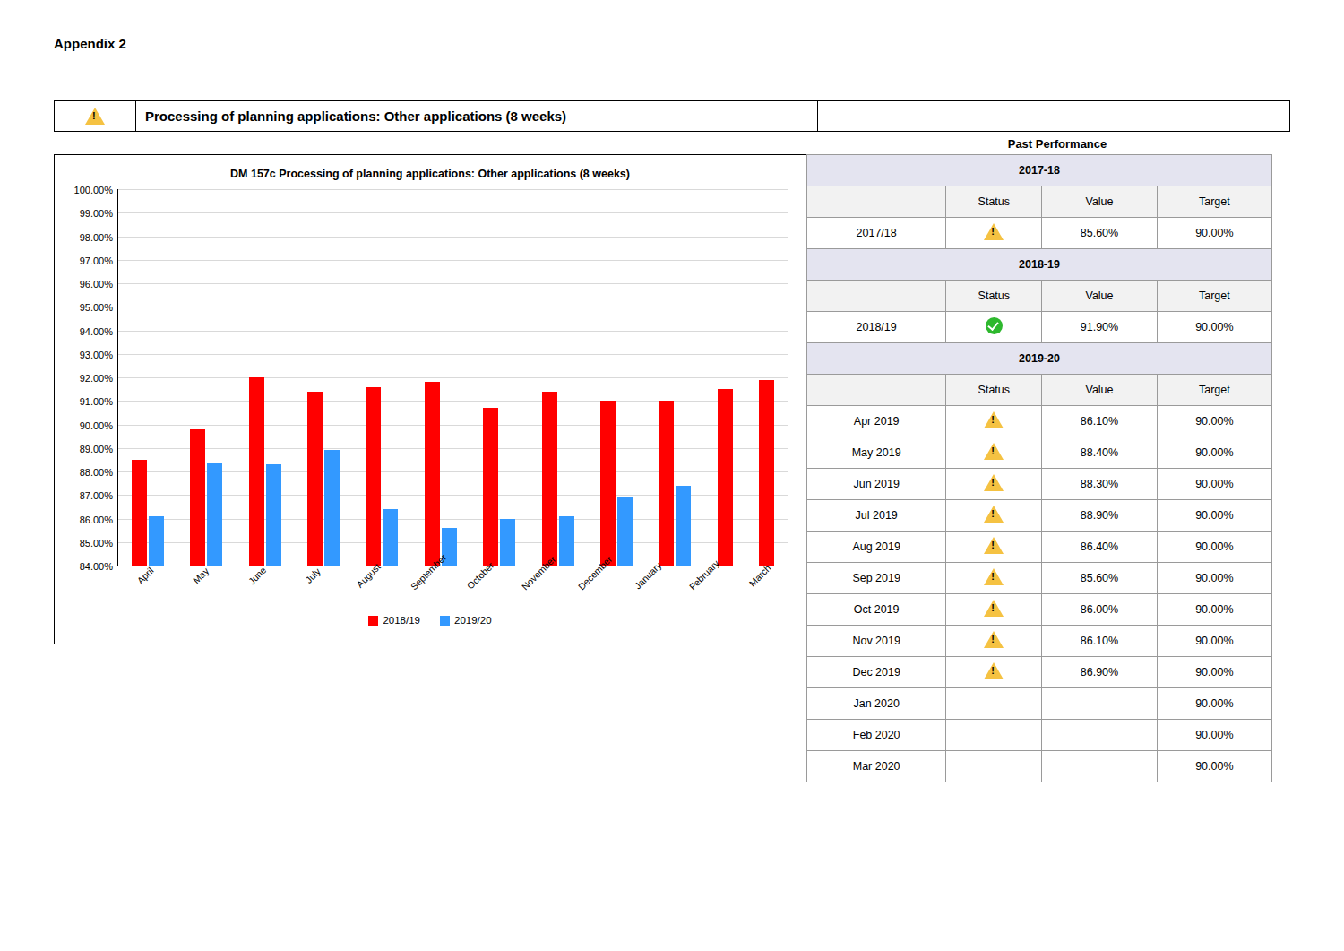Appendix 2
Processing of planning applications: Other applications (8 weeks)
Past Performance
DM 157c Processing of planning applications: Other applications (8 weeks)
100.00%
99.00%
98.00%
97.00%
96.00%
95.00%
94.00%
93.00%
92.00%
91.00%
90.00%
89.00%
88.00%
87.00%
86.00%
85.00%
84.00%
April May June July August September October November December January February March
2018/19
2019/20
| 2017-18 |
| | Status | Value | Target |
| 2017/18 | | 85.60% | 90.00% |
| 2018-19 |
| | Status | Value | Target |
| 2018/19 | | 91.90% | 90.00% |
| 2019-20 |
| | Status | Value | Target |
| Apr 2019 | | 86.10% | 90.00% |
| May 2019 | | 88.40% | 90.00% |
| Jun 2019 | | 88.30% | 90.00% |
| Jul 2019 | | 88.90% | 90.00% |
| Aug 2019 | | 86.40% | 90.00% |
| Sep 2019 | | 85.60% | 90.00% |
| Oct 2019 | | 86.00% | 90.00% |
| Nov 2019 | | 86.10% | 90.00% |
| Dec 2019 | | 86.90% | 90.00% |
| Jan 2020 | | | 90.00% |
| Feb 2020 | | | 90.00% |
| Mar 2020 | | | 90.00% |